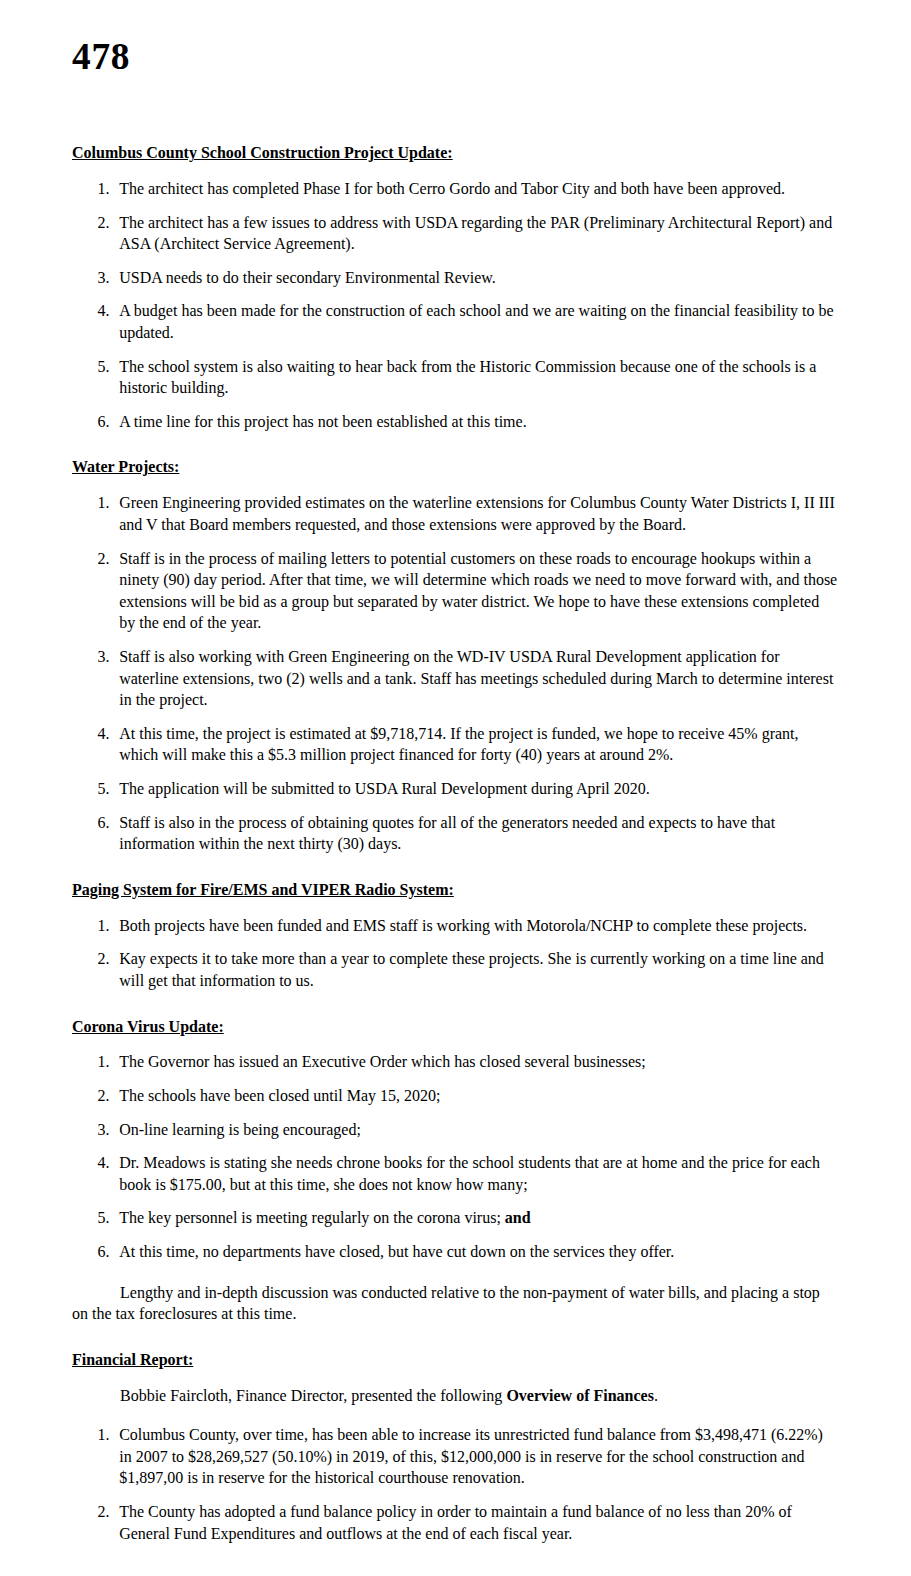478
Columbus County School Construction Project Update:
The architect has completed Phase I for both Cerro Gordo and Tabor City and both have been approved.
The architect has a few issues to address with USDA regarding the PAR (Preliminary Architectural Report) and ASA (Architect Service Agreement).
USDA needs to do their secondary Environmental Review.
A budget has been made for the construction of each school and we are waiting on the financial feasibility to be updated.
The school system is also waiting to hear back from the Historic Commission because one of the schools is a historic building.
A time line for this project has not been established at this time.
Water Projects:
Green Engineering provided estimates on the waterline extensions for Columbus County Water Districts I, II III and V that Board members requested, and those extensions were approved by the Board.
Staff is in the process of mailing letters to potential customers on these roads to encourage hookups within a ninety (90) day period. After that time, we will determine which roads we need to move forward with, and those extensions will be bid as a group but separated by water district. We hope to have these extensions completed by the end of the year.
Staff is also working with Green Engineering on the WD-IV USDA Rural Development application for waterline extensions, two (2) wells and a tank. Staff has meetings scheduled during March to determine interest in the project.
At this time, the project is estimated at $9,718,714. If the project is funded, we hope to receive 45% grant, which will make this a $5.3 million project financed for forty (40) years at around 2%.
The application will be submitted to USDA Rural Development during April 2020.
Staff is also in the process of obtaining quotes for all of the generators needed and expects to have that information within the next thirty (30) days.
Paging System for Fire/EMS and VIPER Radio System:
Both projects have been funded and EMS staff is working with Motorola/NCHP to complete these projects.
Kay expects it to take more than a year to complete these projects. She is currently working on a time line and will get that information to us.
Corona Virus Update:
The Governor has issued an Executive Order which has closed several businesses;
The schools have been closed until May 15, 2020;
On-line learning is being encouraged;
Dr. Meadows is stating she needs chrone books for the school students that are at home and the price for each book is $175.00, but at this time, she does not know how many;
The key personnel is meeting regularly on the corona virus; and
At this time, no departments have closed, but have cut down on the services they offer.
Lengthy and in-depth discussion was conducted relative to the non-payment of water bills, and placing a stop on the tax foreclosures at this time.
Financial Report:
Bobbie Faircloth, Finance Director, presented the following Overview of Finances.
Columbus County, over time, has been able to increase its unrestricted fund balance from $3,498,471 (6.22%) in 2007 to $28,269,527 (50.10%) in 2019, of this, $12,000,000 is in reserve for the school construction and $1,897,00 is in reserve for the historical courthouse renovation.
The County has adopted a fund balance policy in order to maintain a fund balance of no less than 20% of General Fund Expenditures and outflows at the end of each fiscal year.